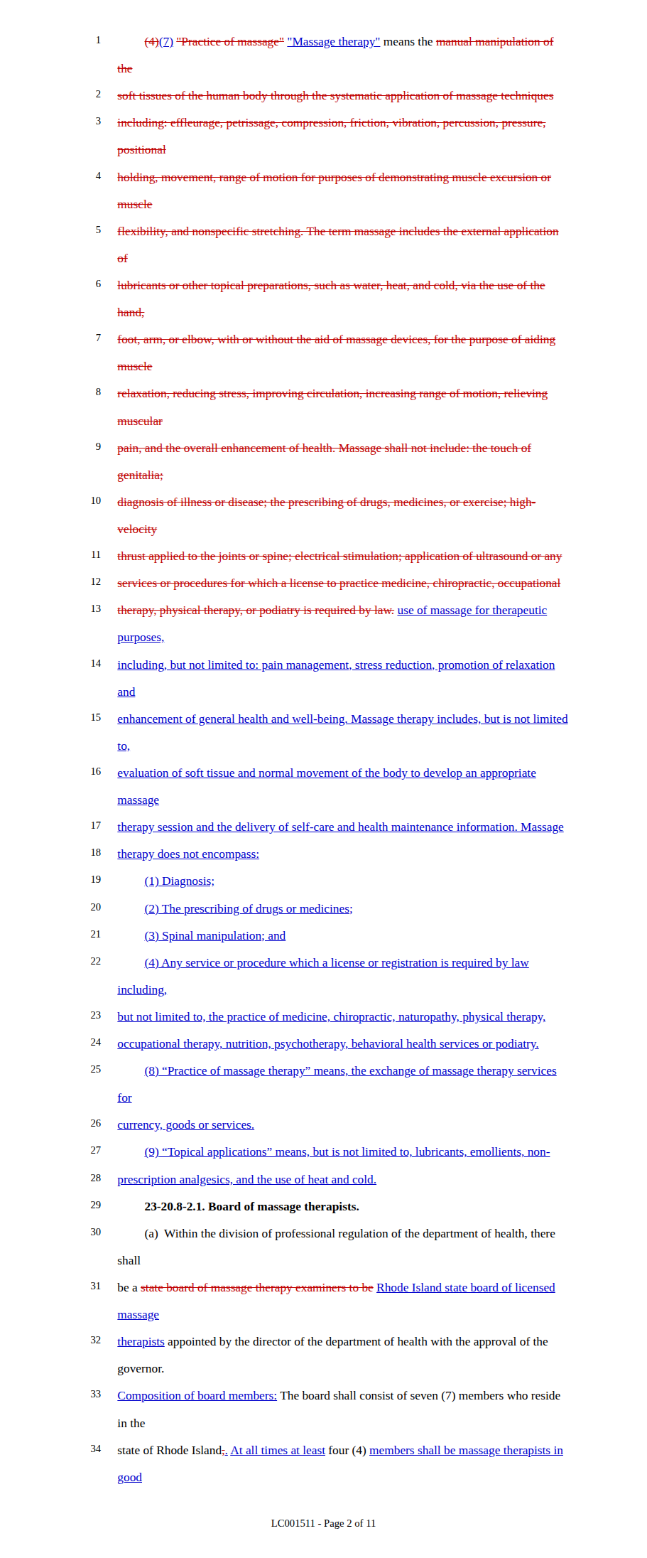(4)(7) "Practice of massage" "Massage therapy" means the manual manipulation of the
soft tissues of the human body through the systematic application of massage techniques
including: effleurage, petrissage, compression, friction, vibration, percussion, pressure, positional
holding, movement, range of motion for purposes of demonstrating muscle excursion or muscle
flexibility, and nonspecific stretching. The term massage includes the external application of
lubricants or other topical preparations, such as water, heat, and cold, via the use of the hand,
foot, arm, or elbow, with or without the aid of massage devices, for the purpose of aiding muscle
relaxation, reducing stress, improving circulation, increasing range of motion, relieving muscular
pain, and the overall enhancement of health. Massage shall not include: the touch of genitalia;
diagnosis of illness or disease; the prescribing of drugs, medicines, or exercise; high-velocity
thrust applied to the joints or spine; electrical stimulation; application of ultrasound or any
services or procedures for which a license to practice medicine, chiropractic, occupational
therapy, physical therapy, or podiatry is required by law. use of massage for therapeutic purposes,
including, but not limited to: pain management, stress reduction, promotion of relaxation and
enhancement of general health and well-being. Massage therapy includes, but is not limited to,
evaluation of soft tissue and normal movement of the body to develop an appropriate massage
therapy session and the delivery of self-care and health maintenance information. Massage
therapy does not encompass:
(1) Diagnosis;
(2) The prescribing of drugs or medicines;
(3) Spinal manipulation; and
(4) Any service or procedure which a license or registration is required by law including,
but not limited to, the practice of medicine, chiropractic, naturopathy, physical therapy,
occupational therapy, nutrition, psychotherapy, behavioral health services or podiatry.
(8) “Practice of massage therapy” means, the exchange of massage therapy services for
currency, goods or services.
(9) “Topical applications” means, but is not limited to, lubricants, emollients, non-
prescription analgesics, and the use of heat and cold.
23-20.8-2.1. Board of massage therapists.
(a) Within the division of professional regulation of the department of health, there shall
be a state board of massage therapy examiners to be Rhode Island state board of licensed massage
therapists appointed by the director of the department of health with the approval of the governor.
Composition of board members: The board shall consist of seven (7) members who reside in the
state of Rhode Island,. At all times at least four (4) members shall be massage therapists in good
LC001511 - Page 2 of 11